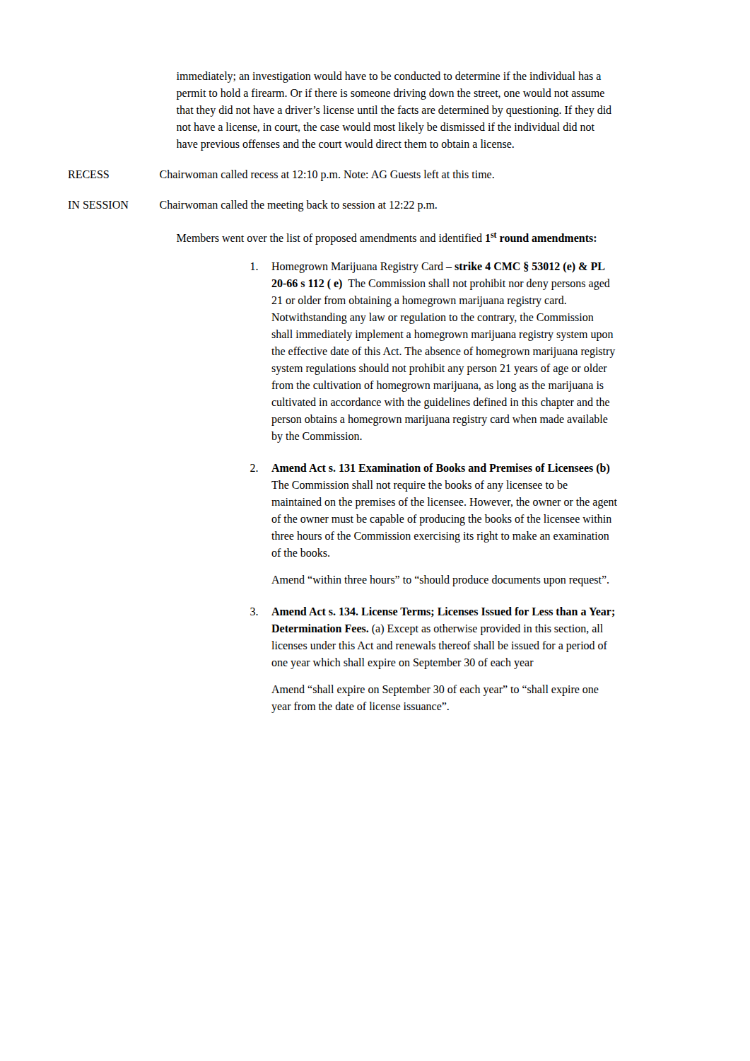immediately; an investigation would have to be conducted to determine if the individual has a permit to hold a firearm. Or if there is someone driving down the street, one would not assume that they did not have a driver’s license until the facts are determined by questioning. If they did not have a license, in court, the case would most likely be dismissed if the individual did not have previous offenses and the court would direct them to obtain a license.
RECESS
Chairwoman called recess at 12:10 p.m. Note: AG Guests left at this time.
IN SESSION
Chairwoman called the meeting back to session at 12:22 p.m.
Members went over the list of proposed amendments and identified 1st round amendments:
Homegrown Marijuana Registry Card – strike 4 CMC § 53012 (e) & PL 20-66 s 112 ( e) The Commission shall not prohibit nor deny persons aged 21 or older from obtaining a homegrown marijuana registry card. Notwithstanding any law or regulation to the contrary, the Commission shall immediately implement a homegrown marijuana registry system upon the effective date of this Act. The absence of homegrown marijuana registry system regulations should not prohibit any person 21 years of age or older from the cultivation of homegrown marijuana, as long as the marijuana is cultivated in accordance with the guidelines defined in this chapter and the person obtains a homegrown marijuana registry card when made available by the Commission.
Amend Act s. 131 Examination of Books and Premises of Licensees (b) The Commission shall not require the books of any licensee to be maintained on the premises of the licensee. However, the owner or the agent of the owner must be capable of producing the books of the licensee within three hours of the Commission exercising its right to make an examination of the books.
Amend “within three hours” to “should produce documents upon request”.
Amend Act s. 134. License Terms; Licenses Issued for Less than a Year; Determination Fees. (a) Except as otherwise provided in this section, all licenses under this Act and renewals thereof shall be issued for a period of one year which shall expire on September 30 of each year
Amend “shall expire on September 30 of each year” to “shall expire one year from the date of license issuance”.